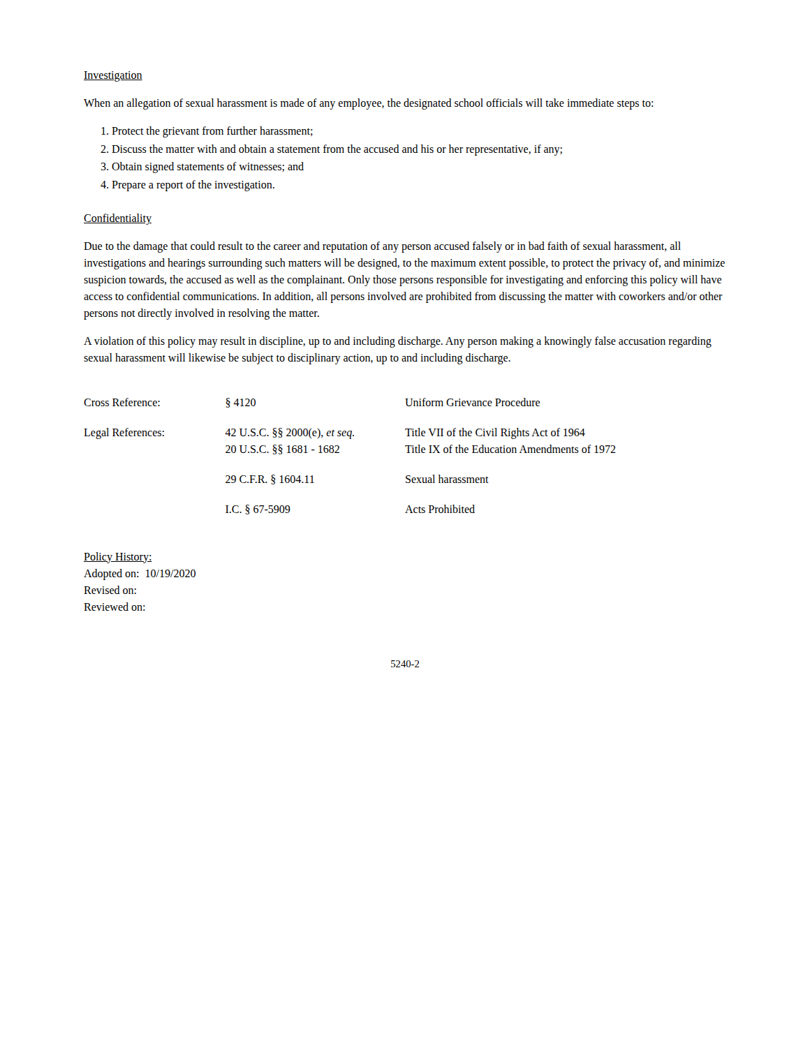Investigation
When an allegation of sexual harassment is made of any employee, the designated school officials will take immediate steps to:
Protect the grievant from further harassment;
Discuss the matter with and obtain a statement from the accused and his or her representative, if any;
Obtain signed statements of witnesses; and
Prepare a report of the investigation.
Confidentiality
Due to the damage that could result to the career and reputation of any person accused falsely or in bad faith of sexual harassment, all investigations and hearings surrounding such matters will be designed, to the maximum extent possible, to protect the privacy of, and minimize suspicion towards, the accused as well as the complainant. Only those persons responsible for investigating and enforcing this policy will have access to confidential communications. In addition, all persons involved are prohibited from discussing the matter with coworkers and/or other persons not directly involved in resolving the matter.
A violation of this policy may result in discipline, up to and including discharge. Any person making a knowingly false accusation regarding sexual harassment will likewise be subject to disciplinary action, up to and including discharge.
| Cross Reference: | § 4120 | Uniform Grievance Procedure |
| Legal References: | 42 U.S.C. §§ 2000(e), et seq. 20 U.S.C. §§ 1681 - 1682 | Title VII of the Civil Rights Act of 1964 Title IX of the Education Amendments of 1972 |
| | 29 C.F.R. § 1604.11 | Sexual harassment |
| | I.C. § 67-5909 | Acts Prohibited |
Policy History:
Adopted on: 10/19/2020
Revised on:
Reviewed on:
5240-2